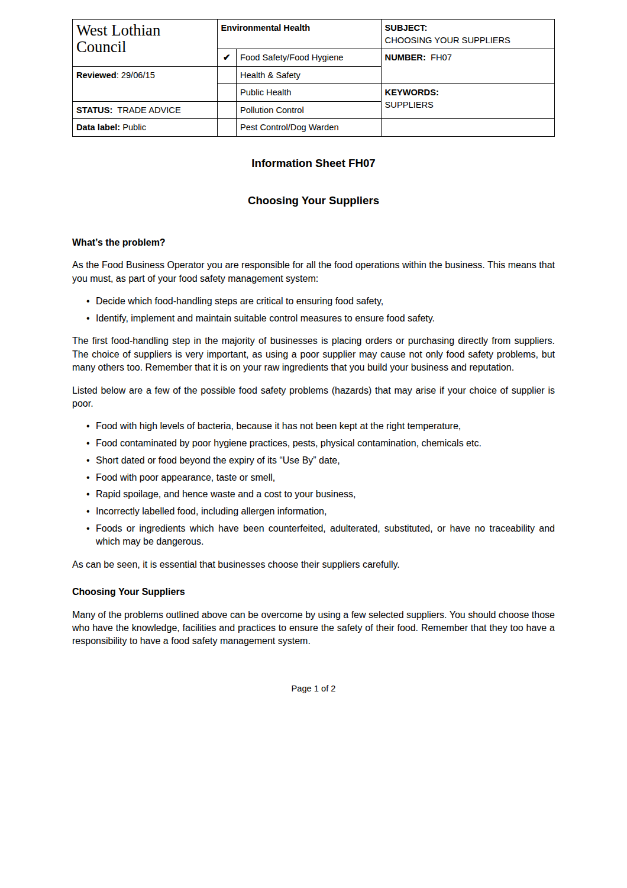| West Lothian Council | Environmental Health | SUBJECT: CHOOSING YOUR SUPPLIERS |
| ✔ | Food Safety/Food Hygiene | NUMBER: FH07 |
| Reviewed : 29/06/15 | | Health & Safety |
| | Public Health | KEYWORDS: SUPPLIERS |
| STATUS: TRADE ADVICE | | Pollution Control |
| Data label: Public | | Pest Control/Dog Warden | |
Information Sheet FH07
Choosing Your Suppliers
What’s the problem?
As the Food Business Operator you are responsible for all the food operations within the business. This means that you must, as part of your food safety management system:
Decide which food-handling steps are critical to ensuring food safety,
Identify, implement and maintain suitable control measures to ensure food safety.
The first food-handling step in the majority of businesses is placing orders or purchasing directly from suppliers. The choice of suppliers is very important, as using a poor supplier may cause not only food safety problems, but many others too. Remember that it is on your raw ingredients that you build your business and reputation.
Listed below are a few of the possible food safety problems (hazards) that may arise if your choice of supplier is poor.
Food with high levels of bacteria, because it has not been kept at the right temperature,
Food contaminated by poor hygiene practices, pests, physical contamination, chemicals etc.
Short dated or food beyond the expiry of its “Use By” date,
Food with poor appearance, taste or smell,
Rapid spoilage, and hence waste and a cost to your business,
Incorrectly labelled food, including allergen information,
Foods or ingredients which have been counterfeited, adulterated, substituted, or have no traceability and which may be dangerous.
As can be seen, it is essential that businesses choose their suppliers carefully.
Choosing Your Suppliers
Many of the problems outlined above can be overcome by using a few selected suppliers. You should choose those who have the knowledge, facilities and practices to ensure the safety of their food. Remember that they too have a responsibility to have a food safety management system.
Page 1 of 2